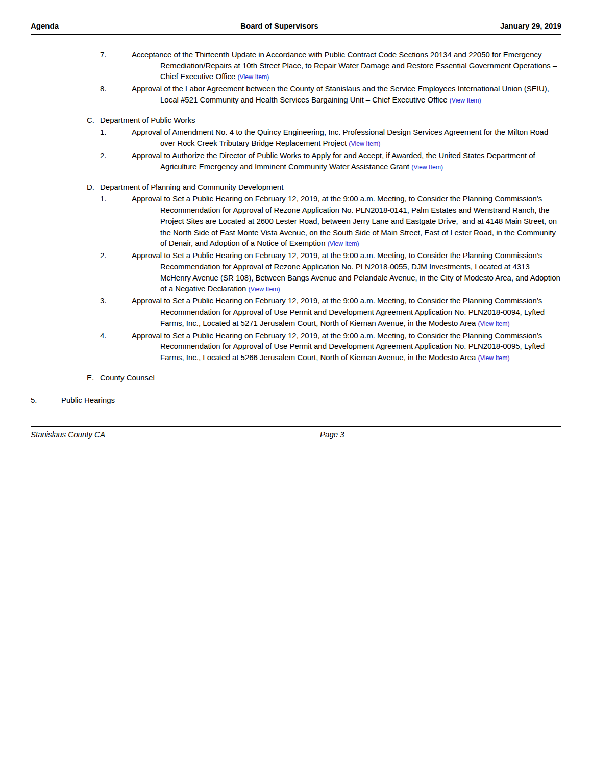Agenda Board of Supervisors January 29, 2019
7.
Acceptance of the Thirteenth Update in Accordance with Public Contract Code Sections 20134 and 22050 for Emergency Remediation/Repairs at 10th Street Place, to Repair Water Damage and Restore Essential Government Operations – Chief Executive Office (View Item)
8.
Approval of the Labor Agreement between the County of Stanislaus and the Service Employees International Union (SEIU), Local #521 Community and Health Services Bargaining Unit – Chief Executive Office (View Item)
C. Department of Public Works
1.
Approval of Amendment No. 4 to the Quincy Engineering, Inc. Professional Design Services Agreement for the Milton Road over Rock Creek Tributary Bridge Replacement Project (View Item)
2.
Approval to Authorize the Director of Public Works to Apply for and Accept, if Awarded, the United States Department of Agriculture Emergency and Imminent Community Water Assistance Grant (View Item)
D. Department of Planning and Community Development
1.
Approval to Set a Public Hearing on February 12, 2019, at the 9:00 a.m. Meeting, to Consider the Planning Commission's Recommendation for Approval of Rezone Application No. PLN2018-0141, Palm Estates and Wenstrand Ranch, the Project Sites are Located at 2600 Lester Road, between Jerry Lane and Eastgate Drive, and at 4148 Main Street, on the North Side of East Monte Vista Avenue, on the South Side of Main Street, East of Lester Road, in the Community of Denair, and Adoption of a Notice of Exemption (View Item)
2.
Approval to Set a Public Hearing on February 12, 2019, at the 9:00 a.m. Meeting, to Consider the Planning Commission’s Recommendation for Approval of Rezone Application No. PLN2018-0055, DJM Investments, Located at 4313 McHenry Avenue (SR 108), Between Bangs Avenue and Pelandale Avenue, in the City of Modesto Area, and Adoption of a Negative Declaration (View Item)
3.
Approval to Set a Public Hearing on February 12, 2019, at the 9:00 a.m. Meeting, to Consider the Planning Commission’s Recommendation for Approval of Use Permit and Development Agreement Application No. PLN2018-0094, Lyfted Farms, Inc., Located at 5271 Jerusalem Court, North of Kiernan Avenue, in the Modesto Area (View Item)
4.
Approval to Set a Public Hearing on February 12, 2019, at the 9:00 a.m. Meeting, to Consider the Planning Commission’s Recommendation for Approval of Use Permit and Development Agreement Application No. PLN2018-0095, Lyfted Farms, Inc., Located at 5266 Jerusalem Court, North of Kiernan Avenue, in the Modesto Area (View Item)
E. County Counsel
5. Public Hearings
Stanislaus County CA Page 3